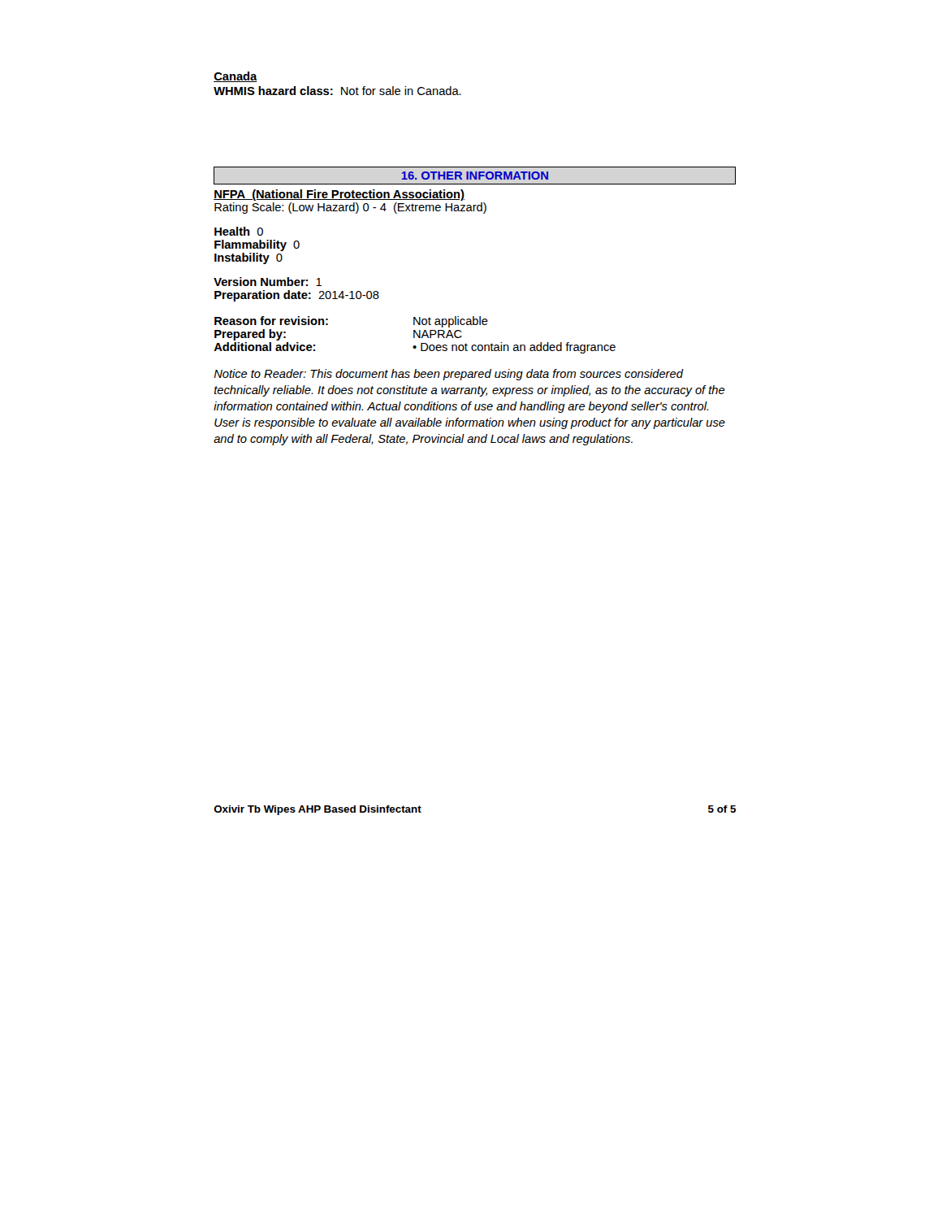Canada
WHMIS hazard class: Not for sale in Canada.
16. OTHER INFORMATION
NFPA (National Fire Protection Association)
Rating Scale: (Low Hazard) 0 - 4 (Extreme Hazard)
Health 0
Flammability 0
Instability 0
Version Number: 1
Preparation date: 2014-10-08
| Reason for revision: | Not applicable |
| Prepared by: | NAPRAC |
| Additional advice: | • Does not contain an added fragrance |
Notice to Reader: This document has been prepared using data from sources considered technically reliable. It does not constitute a warranty, express or implied, as to the accuracy of the information contained within. Actual conditions of use and handling are beyond seller's control. User is responsible to evaluate all available information when using product for any particular use and to comply with all Federal, State, Provincial and Local laws and regulations.
Oxivir Tb Wipes AHP Based Disinfectant 5 of 5